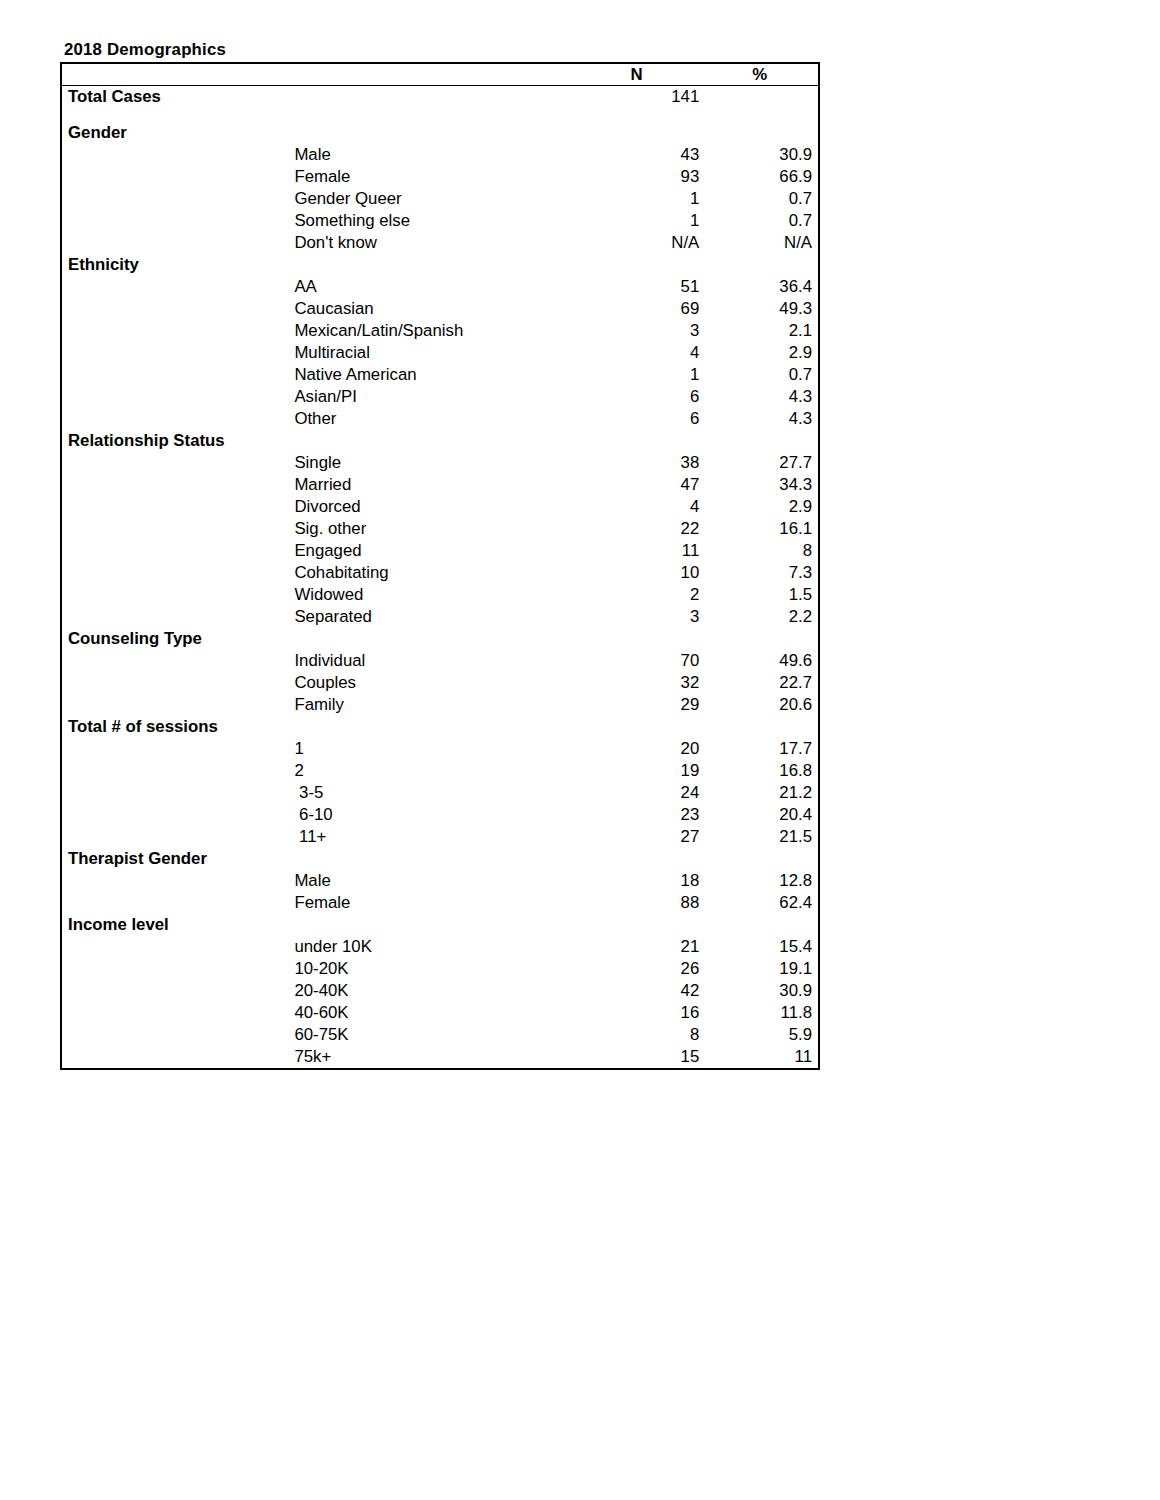2018 Demographics
| | | N | % |
| Total Cases | | 141 | |
| Gender | | | |
| | Male | 43 | 30.9 |
| | Female | 93 | 66.9 |
| | Gender Queer | 1 | 0.7 |
| | Something else | 1 | 0.7 |
| | Don't know | N/A | N/A |
| Ethnicity | | | |
| | AA | 51 | 36.4 |
| | Caucasian | 69 | 49.3 |
| | Mexican/Latin/Spanish | 3 | 2.1 |
| | Multiracial | 4 | 2.9 |
| | Native American | 1 | 0.7 |
| | Asian/PI | 6 | 4.3 |
| | Other | 6 | 4.3 |
| Relationship Status | | | |
| | Single | 38 | 27.7 |
| | Married | 47 | 34.3 |
| | Divorced | 4 | 2.9 |
| | Sig. other | 22 | 16.1 |
| | Engaged | 11 | 8 |
| | Cohabitating | 10 | 7.3 |
| | Widowed | 2 | 1.5 |
| | Separated | 3 | 2.2 |
| Counseling Type | | | |
| | Individual | 70 | 49.6 |
| | Couples | 32 | 22.7 |
| | Family | 29 | 20.6 |
| Total # of sessions | | | |
| | 1 | 20 | 17.7 |
| | 2 | 19 | 16.8 |
| | 3-5 | 24 | 21.2 |
| | 6-10 | 23 | 20.4 |
| | 11+ | 27 | 21.5 |
| Therapist Gender | | | |
| | Male | 18 | 12.8 |
| | Female | 88 | 62.4 |
| Income level | | | |
| | under 10K | 21 | 15.4 |
| | 10-20K | 26 | 19.1 |
| | 20-40K | 42 | 30.9 |
| | 40-60K | 16 | 11.8 |
| | 60-75K | 8 | 5.9 |
| | 75k+ | 15 | 11 |